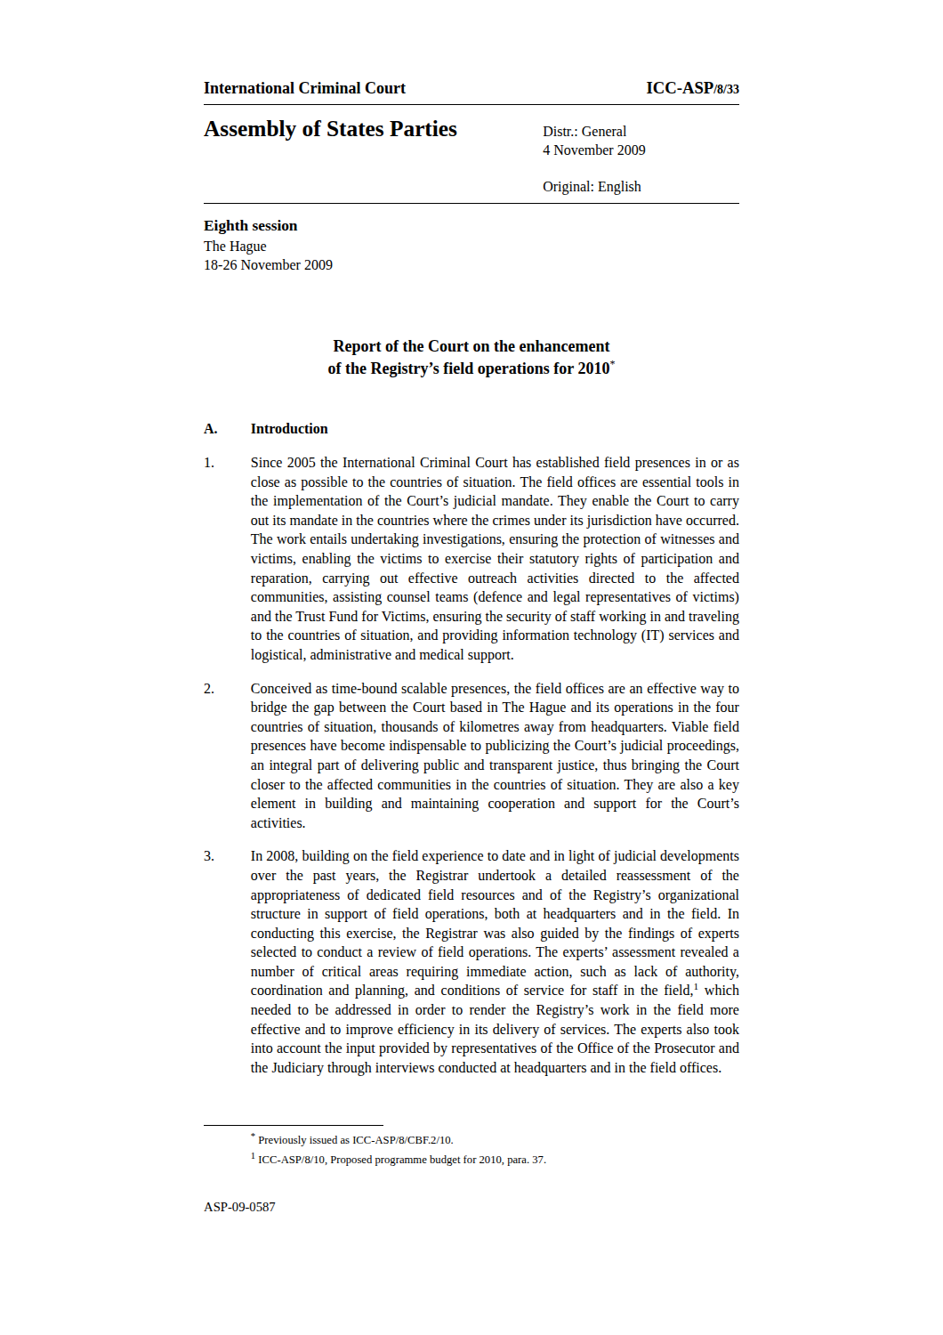International Criminal Court ICC-ASP/8/33
Assembly of States Parties
Distr.: General
4 November 2009
Original: English
Eighth session
The Hague
18-26 November 2009
Report of the Court on the enhancement
of the Registry’s field operations for 2010*
A. Introduction
1. Since 2005 the International Criminal Court has established field presences in or as close as possible to the countries of situation. The field offices are essential tools in the implementation of the Court’s judicial mandate. They enable the Court to carry out its mandate in the countries where the crimes under its jurisdiction have occurred. The work entails undertaking investigations, ensuring the protection of witnesses and victims, enabling the victims to exercise their statutory rights of participation and reparation, carrying out effective outreach activities directed to the affected communities, assisting counsel teams (defence and legal representatives of victims) and the Trust Fund for Victims, ensuring the security of staff working in and traveling to the countries of situation, and providing information technology (IT) services and logistical, administrative and medical support.
2. Conceived as time-bound scalable presences, the field offices are an effective way to bridge the gap between the Court based in The Hague and its operations in the four countries of situation, thousands of kilometres away from headquarters. Viable field presences have become indispensable to publicizing the Court’s judicial proceedings, an integral part of delivering public and transparent justice, thus bringing the Court closer to the affected communities in the countries of situation. They are also a key element in building and maintaining cooperation and support for the Court’s activities.
3. In 2008, building on the field experience to date and in light of judicial developments over the past years, the Registrar undertook a detailed reassessment of the appropriateness of dedicated field resources and of the Registry’s organizational structure in support of field operations, both at headquarters and in the field. In conducting this exercise, the Registrar was also guided by the findings of experts selected to conduct a review of field operations. The experts’ assessment revealed a number of critical areas requiring immediate action, such as lack of authority, coordination and planning, and conditions of service for staff in the field,1 which needed to be addressed in order to render the Registry’s work in the field more effective and to improve efficiency in its delivery of services. The experts also took into account the input provided by representatives of the Office of the Prosecutor and the Judiciary through interviews conducted at headquarters and in the field offices.
* Previously issued as ICC-ASP/8/CBF.2/10.
1 ICC-ASP/8/10, Proposed programme budget for 2010, para. 37.
ASP-09-0587